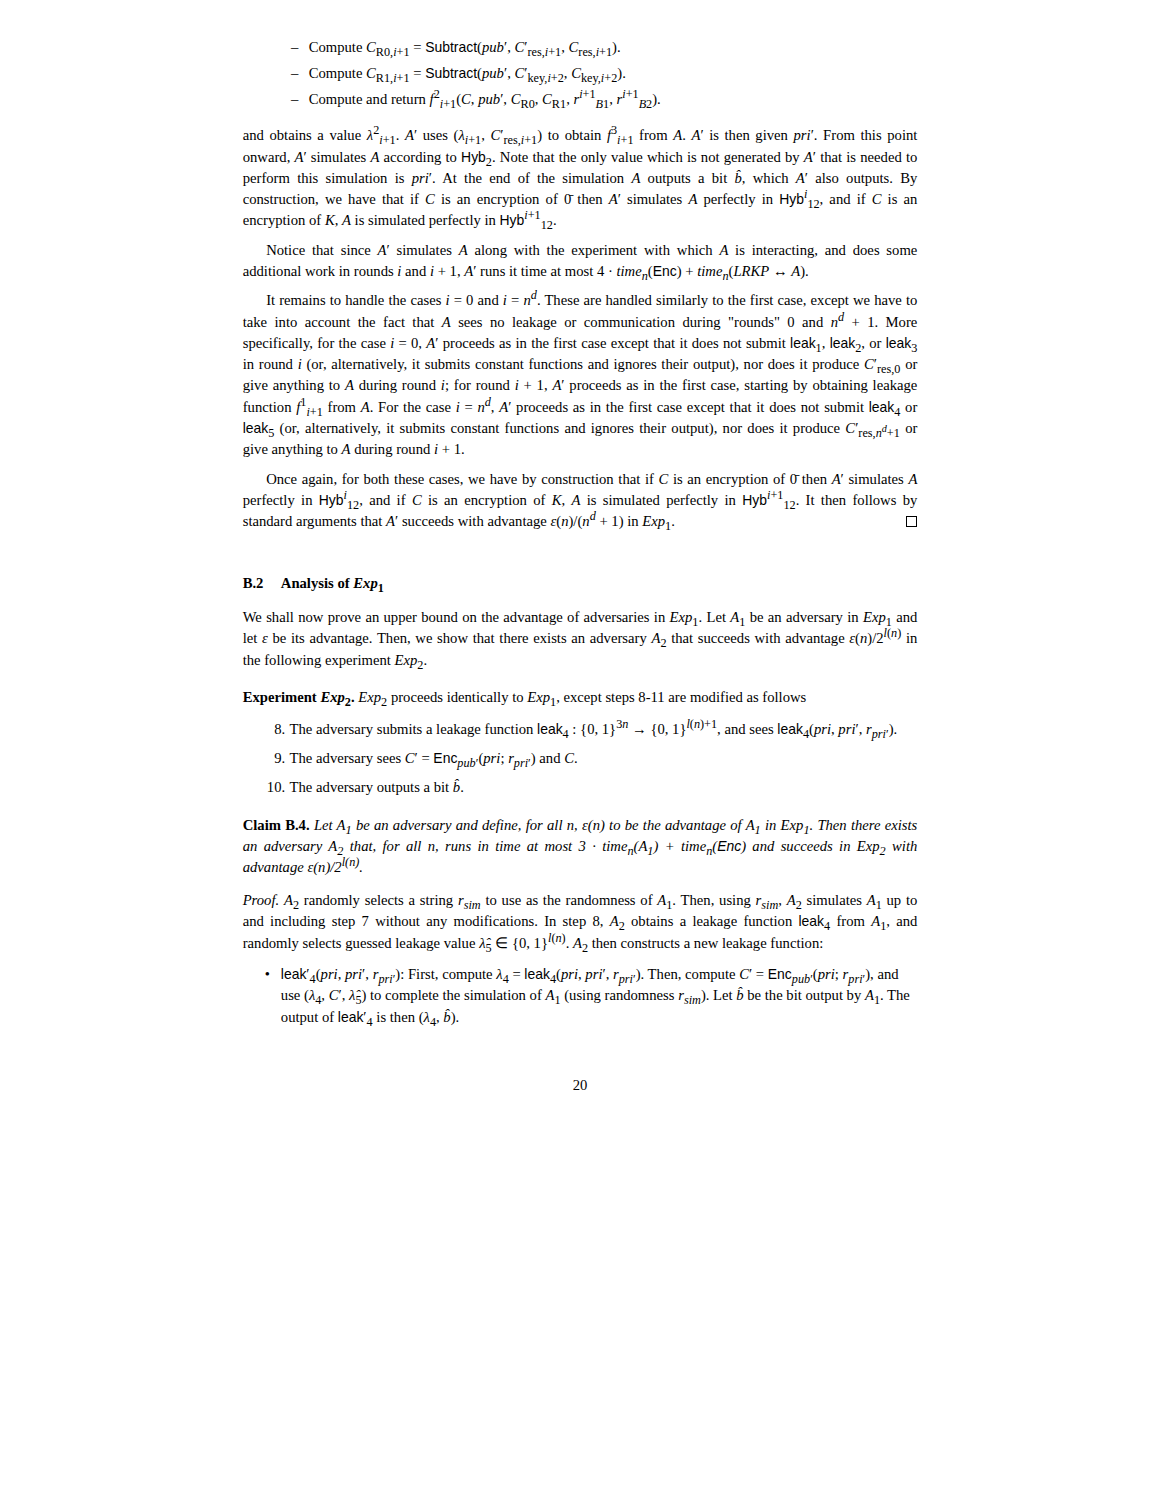Compute CR0,i+1 = Subtract(pub′, C′res,i+1, Cres,i+1).
Compute CR1,i+1 = Subtract(pub′, C′key,i+2, Ckey,i+2).
Compute and return f2i+1(C, pub′, CR0, CR1, ri+1B1, ri+1B2).
and obtains a value λ2i+1. A′ uses (λi+1, C′res,i+1) to obtain f3i+1 from A. A′ is then given pri′. From this point onward, A′ simulates A according to Hyb2. Note that the only value which is not generated by A′ that is needed to perform this simulation is pri′. At the end of the simulation A outputs a bit b̂, which A′ also outputs. By construction, we have that if C is an encryption of 0̄ then A′ simulates A perfectly in Hybi12, and if C is an encryption of K, A is simulated perfectly in Hybi+112.
Notice that since A′ simulates A along with the experiment with which A is interacting, and does some additional work in rounds i and i + 1, A′ runs it time at most 4 · timen(Enc) + timen(LRKP ↔ A).
It remains to handle the cases i = 0 and i = nd. These are handled similarly to the first case, except we have to take into account the fact that A sees no leakage or communication during "rounds" 0 and nd + 1. More specifically, for the case i = 0, A′ proceeds as in the first case except that it does not submit leak1, leak2, or leak3 in round i (or, alternatively, it submits constant functions and ignores their output), nor does it produce C′res,0 or give anything to A during round i; for round i + 1, A′ proceeds as in the first case, starting by obtaining leakage function f1i+1 from A. For the case i = nd, A′ proceeds as in the first case except that it does not submit leak4 or leak5 (or, alternatively, it submits constant functions and ignores their output), nor does it produce C′res,nd+1 or give anything to A during round i + 1.
Once again, for both these cases, we have by construction that if C is an encryption of 0̄ then A′ simulates A perfectly in Hybi12, and if C is an encryption of K, A is simulated perfectly in Hybi+112. It then follows by standard arguments that A′ succeeds with advantage ε(n)/(nd + 1) in Exp1.
B.2 Analysis of Exp1
We shall now prove an upper bound on the advantage of adversaries in Exp1. Let A1 be an adversary in Exp1 and let ε be its advantage. Then, we show that there exists an adversary A2 that succeeds with advantage ε(n)/2l(n) in the following experiment Exp2.
Experiment Exp2. Exp2 proceeds identically to Exp1, except steps 8-11 are modified as follows
The adversary submits a leakage function leak4 : {0, 1}3n → {0, 1}l(n)+1, and sees leak4(pri, pri′, rpri′).
The adversary sees C′ = Encpub′(pri; rpri′) and C.
The adversary outputs a bit b̂.
Claim B.4. Let A1 be an adversary and define, for all n, ε(n) to be the advantage of A1 in Exp1. Then there exists an adversary A2 that, for all n, runs in time at most 3 · timen(A1) + timen(Enc) and succeeds in Exp2 with advantage ε(n)/2l(n).
Proof. A2 randomly selects a string rsim to use as the randomness of A1. Then, using rsim, A2 simulates A1 up to and including step 7 without any modifications. In step 8, A2 obtains a leakage function leak4 from A1, and randomly selects guessed leakage value λ̂5 ∈ {0, 1}l(n). A2 then constructs a new leakage function:
leak′4(pri, pri′, rpri′): First, compute λ4 = leak4(pri, pri′, rpri′). Then, compute C′ = Encpub′(pri; rpri′), and use (λ4, C′, λ̂5) to complete the simulation of A1 (using randomness rsim). Let b̂ be the bit output by A1. The output of leak′4 is then (λ4, b̂).
20